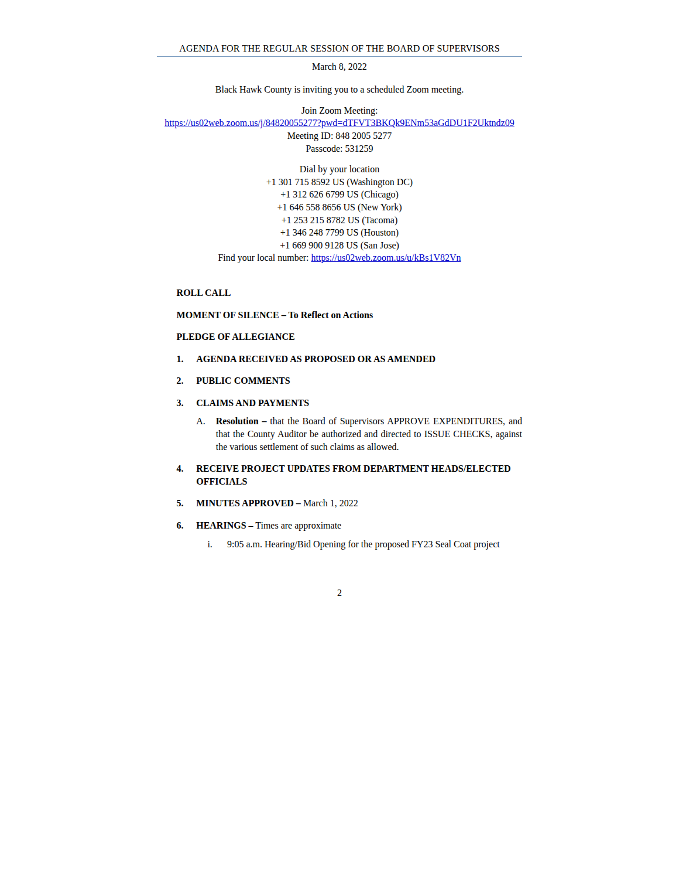AGENDA FOR THE REGULAR SESSION OF THE BOARD OF SUPERVISORS
March 8, 2022
Black Hawk County is inviting you to a scheduled Zoom meeting.
Join Zoom Meeting:
https://us02web.zoom.us/j/84820055277?pwd=dTFVT3BKQk9ENm53aGdDU1F2Uktndz09
Meeting ID: 848 2005 5277
Passcode: 531259
Dial by your location
+1 301 715 8592 US (Washington DC)
+1 312 626 6799 US (Chicago)
+1 646 558 8656 US (New York)
+1 253 215 8782 US (Tacoma)
+1 346 248 7799 US (Houston)
+1 669 900 9128 US (San Jose)
Find your local number: https://us02web.zoom.us/u/kBs1V82Vn
ROLL CALL
MOMENT OF SILENCE – To Reflect on Actions
PLEDGE OF ALLEGIANCE
AGENDA RECEIVED AS PROPOSED OR AS AMENDED
PUBLIC COMMENTS
CLAIMS AND PAYMENTS
Resolution – that the Board of Supervisors APPROVE EXPENDITURES, and that the County Auditor be authorized and directed to ISSUE CHECKS, against the various settlement of such claims as allowed.
RECEIVE PROJECT UPDATES FROM DEPARTMENT HEADS/ELECTED OFFICIALS
MINUTES APPROVED – March 1, 2022
HEARINGS – Times are approximate
9:05 a.m. Hearing/Bid Opening for the proposed FY23 Seal Coat project
2